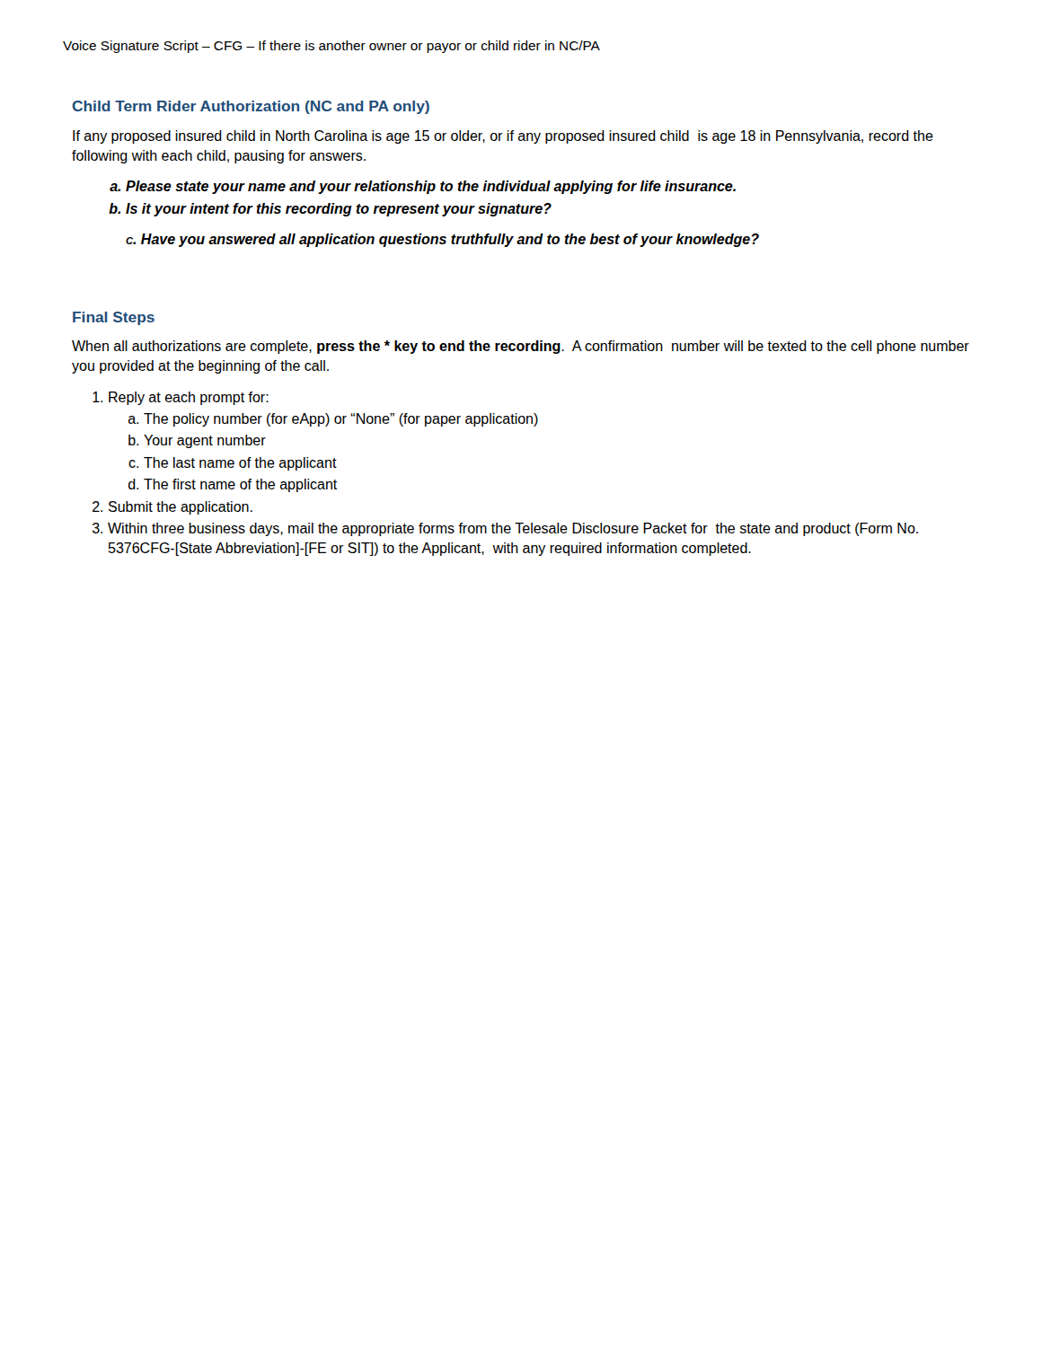Voice Signature Script – CFG – If there is another owner or payor or child rider in NC/PA
Child Term Rider Authorization (NC and PA only)
If any proposed insured child in North Carolina is age 15 or older, or if any proposed insured child is age 18 in Pennsylvania, record the following with each child, pausing for answers.
Please state your name and your relationship to the individual applying for life insurance.
Is it your intent for this recording to represent your signature?
c. Have you answered all application questions truthfully and to the best of your knowledge?
Final Steps
When all authorizations are complete, press the * key to end the recording. A confirmation number will be texted to the cell phone number you provided at the beginning of the call.
Reply at each prompt for:
The policy number (for eApp) or “None” (for paper application)
Your agent number
The last name of the applicant
The first name of the applicant
Submit the application.
Within three business days, mail the appropriate forms from the Telesale Disclosure Packet for the state and product (Form No. 5376CFG-[State Abbreviation]-[FE or SIT]) to the Applicant, with any required information completed.